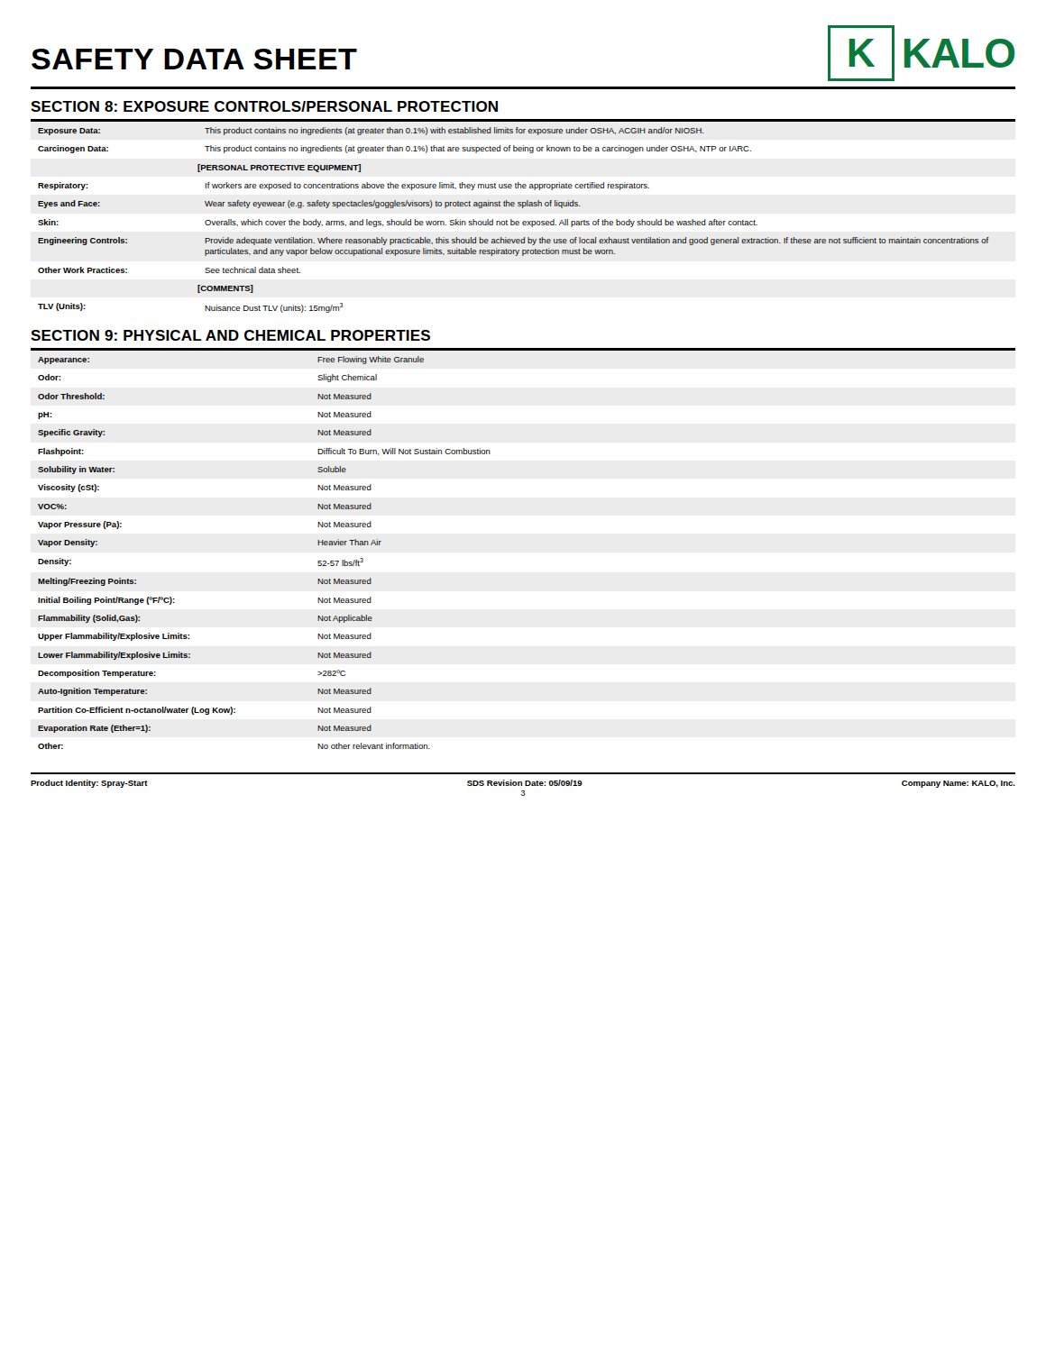SAFETY DATA SHEET
K
KALO
SECTION 8: EXPOSURE CONTROLS/PERSONAL PROTECTION
| Exposure Data: | This product contains no ingredients (at greater than 0.1%) with established limits for exposure under OSHA, ACGIH and/or NIOSH. |
| Carcinogen Data: | This product contains no ingredients (at greater than 0.1%) that are suspected of being or known to be a carcinogen under OSHA, NTP or IARC. |
| [PERSONAL PROTECTIVE EQUIPMENT] |
| Respiratory: | If workers are exposed to concentrations above the exposure limit, they must use the appropriate certified respirators. |
| Eyes and Face: | Wear safety eyewear (e.g. safety spectacles/goggles/visors) to protect against the splash of liquids. |
| Skin: | Overalls, which cover the body, arms, and legs, should be worn. Skin should not be exposed. All parts of the body should be washed after contact. |
| Engineering Controls: | Provide adequate ventilation. Where reasonably practicable, this should be achieved by the use of local exhaust ventilation and good general extraction. If these are not sufficient to maintain concentrations of particulates, and any vapor below occupational exposure limits, suitable respiratory protection must be worn. |
| Other Work Practices: | See technical data sheet. |
| [COMMENTS] |
| TLV (Units): | Nuisance Dust TLV (units): 15mg/m 3 |
SECTION 9: PHYSICAL AND CHEMICAL PROPERTIES
| Appearance: | Free Flowing White Granule |
| Odor: | Slight Chemical |
| Odor Threshold: | Not Measured |
| pH: | Not Measured |
| Specific Gravity: | Not Measured |
| Flashpoint: | Difficult To Burn, Will Not Sustain Combustion |
| Solubility in Water: | Soluble |
| Viscosity (cSt): | Not Measured |
| VOC%: | Not Measured |
| Vapor Pressure (Pa): | Not Measured |
| Vapor Density: | Heavier Than Air |
| Density: | 52-57 lbs/ft 3 |
| Melting/Freezing Points: | Not Measured |
| Initial Boiling Point/Range (ºF/ºC): | Not Measured |
| Flammability (Solid,Gas): | Not Applicable |
| Upper Flammability/Explosive Limits: | Not Measured |
| Lower Flammability/Explosive Limits: | Not Measured |
| Decomposition Temperature: | >282ºC |
| Auto-Ignition Temperature: | Not Measured |
| Partition Co-Efficient n-octanol/water (Log Kow): | Not Measured |
| Evaporation Rate (Ether=1): | Not Measured |
| Other: | No other relevant information. |
Product Identity: Spray-Start
SDS Revision Date: 05/09/19
Company Name: KALO, Inc.
3